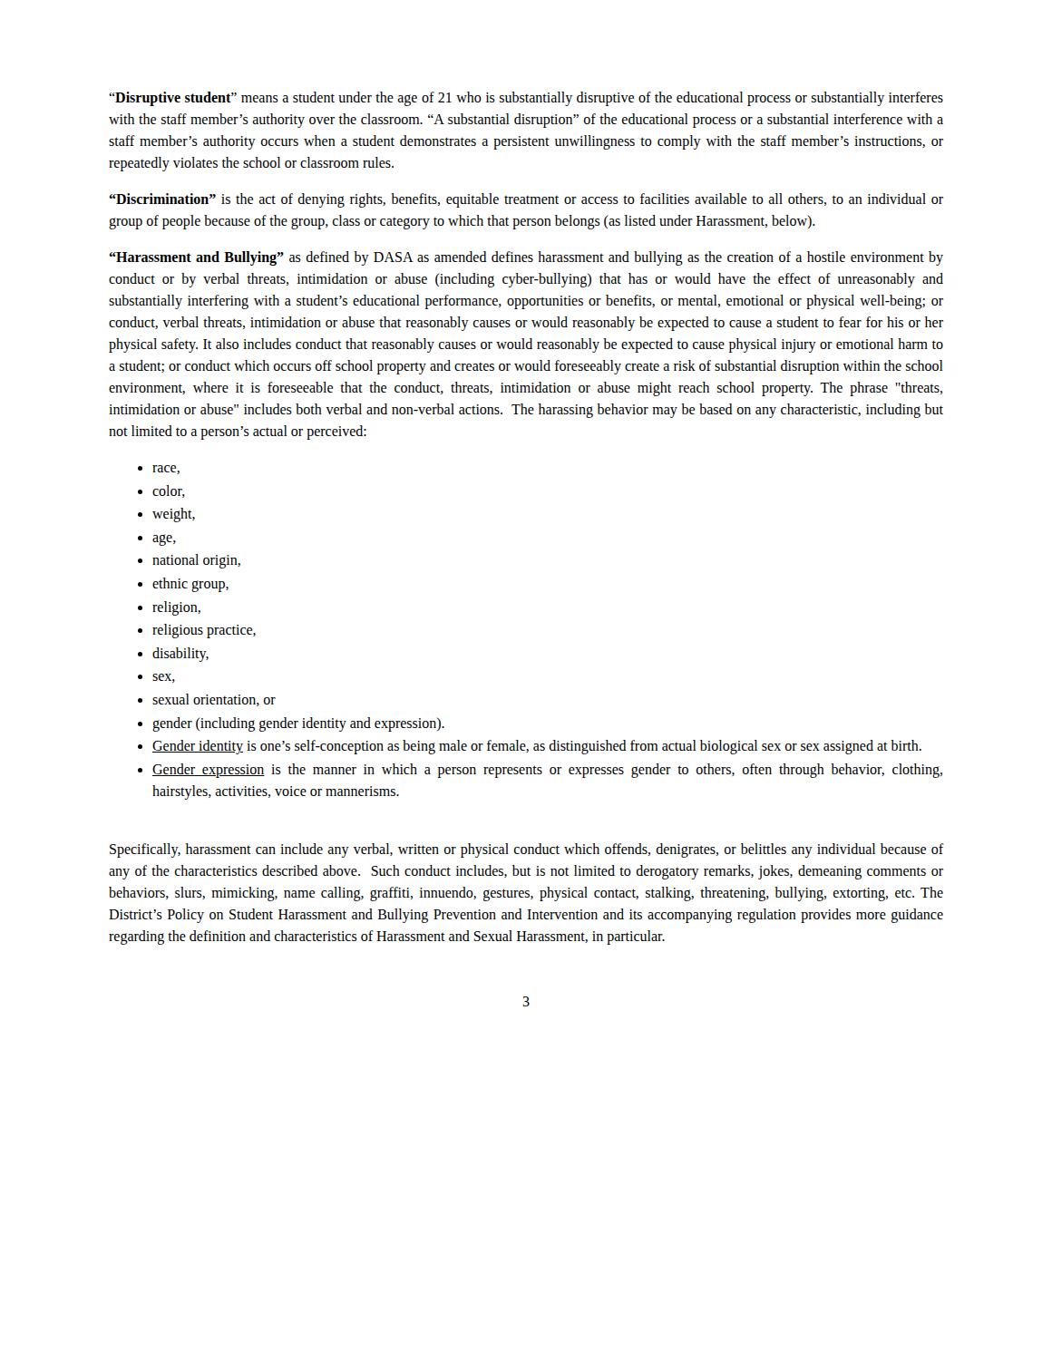“Disruptive student” means a student under the age of 21 who is substantially disruptive of the educational process or substantially interferes with the staff member’s authority over the classroom. “A substantial disruption” of the educational process or a substantial interference with a staff member’s authority occurs when a student demonstrates a persistent unwillingness to comply with the staff member’s instructions, or repeatedly violates the school or classroom rules.
“Discrimination” is the act of denying rights, benefits, equitable treatment or access to facilities available to all others, to an individual or group of people because of the group, class or category to which that person belongs (as listed under Harassment, below).
“Harassment and Bullying” as defined by DASA as amended defines harassment and bullying as the creation of a hostile environment by conduct or by verbal threats, intimidation or abuse (including cyber-bullying) that has or would have the effect of unreasonably and substantially interfering with a student’s educational performance, opportunities or benefits, or mental, emotional or physical well-being; or conduct, verbal threats, intimidation or abuse that reasonably causes or would reasonably be expected to cause a student to fear for his or her physical safety. It also includes conduct that reasonably causes or would reasonably be expected to cause physical injury or emotional harm to a student; or conduct which occurs off school property and creates or would foreseeably create a risk of substantial disruption within the school environment, where it is foreseeable that the conduct, threats, intimidation or abuse might reach school property. The phrase "threats, intimidation or abuse" includes both verbal and non-verbal actions. The harassing behavior may be based on any characteristic, including but not limited to a person’s actual or perceived:
race,
color,
weight,
age,
national origin,
ethnic group,
religion,
religious practice,
disability,
sex,
sexual orientation, or
gender (including gender identity and expression).
Gender identity is one’s self-conception as being male or female, as distinguished from actual biological sex or sex assigned at birth.
Gender expression is the manner in which a person represents or expresses gender to others, often through behavior, clothing, hairstyles, activities, voice or mannerisms.
Specifically, harassment can include any verbal, written or physical conduct which offends, denigrates, or belittles any individual because of any of the characteristics described above. Such conduct includes, but is not limited to derogatory remarks, jokes, demeaning comments or behaviors, slurs, mimicking, name calling, graffiti, innuendo, gestures, physical contact, stalking, threatening, bullying, extorting, etc. The District’s Policy on Student Harassment and Bullying Prevention and Intervention and its accompanying regulation provides more guidance regarding the definition and characteristics of Harassment and Sexual Harassment, in particular.
3